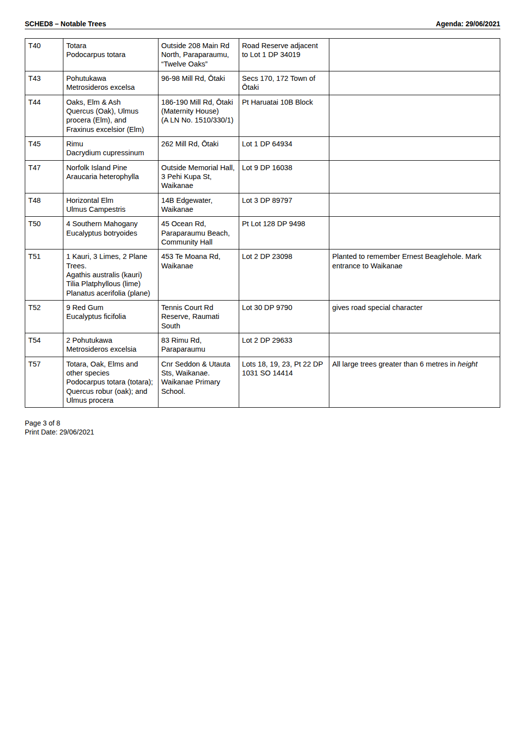SCHED8 – Notable Trees Agenda: 29/06/2021
| T40 | Totara Podocarpus totara | Outside 208 Main Rd North, Paraparaumu, “Twelve Oaks” | Road Reserve adjacent to Lot 1 DP 34019 | |
| T43 | Pohutukawa Metrosideros excelsa | 96-98 Mill Rd, Ōtaki | Secs 170, 172 Town of Ōtaki | |
| T44 | Oaks, Elm & Ash Quercus (Oak), Ulmus procera (Elm), and Fraxinus excelsior (Elm) | 186-190 Mill Rd, Ōtaki (Maternity House) (A LN No. 1510/330/1) | Pt Haruatai 10B Block | |
| T45 | Rimu Dacrydium cupressinum | 262 Mill Rd, Ōtaki | Lot 1 DP 64934 | |
| T47 | Norfolk Island Pine Araucaria heterophylla | Outside Memorial Hall, 3 Pehi Kupa St, Waikanae | Lot 9 DP 16038 | |
| T48 | Horizontal Elm Ulmus Campestris | 14B Edgewater, Waikanae | Lot 3 DP 89797 | |
| T50 | 4 Southern Mahogany Eucalyptus botryoides | 45 Ocean Rd, Paraparaumu Beach, Community Hall | Pt Lot 128 DP 9498 | |
| T51 | 1 Kauri, 3 Limes, 2 Plane Trees. Agathis australis (kauri) Tilia Platphyllous (lime) Planatus acerifolia (plane) | 453 Te Moana Rd, Waikanae | Lot 2 DP 23098 | Planted to remember Ernest Beaglehole. Mark entrance to Waikanae |
| T52 | 9 Red Gum Eucalyptus ficifolia | Tennis Court Rd Reserve, Raumati South | Lot 30 DP 9790 | gives road special character |
| T54 | 2 Pohutukawa Metrosideros excelsia | 83 Rimu Rd, Paraparaumu | Lot 2 DP 29633 | |
| T57 | Totara, Oak, Elms and other species Podocarpus totara (totara); Quercus robur (oak); and Ulmus procera | Cnr Seddon & Utauta Sts, Waikanae. Waikanae Primary School. | Lots 18, 19, 23, Pt 22 DP 1031 SO 14414 | All large trees greater than 6 metres in height |
Page 3 of 8
Print Date: 29/06/2021